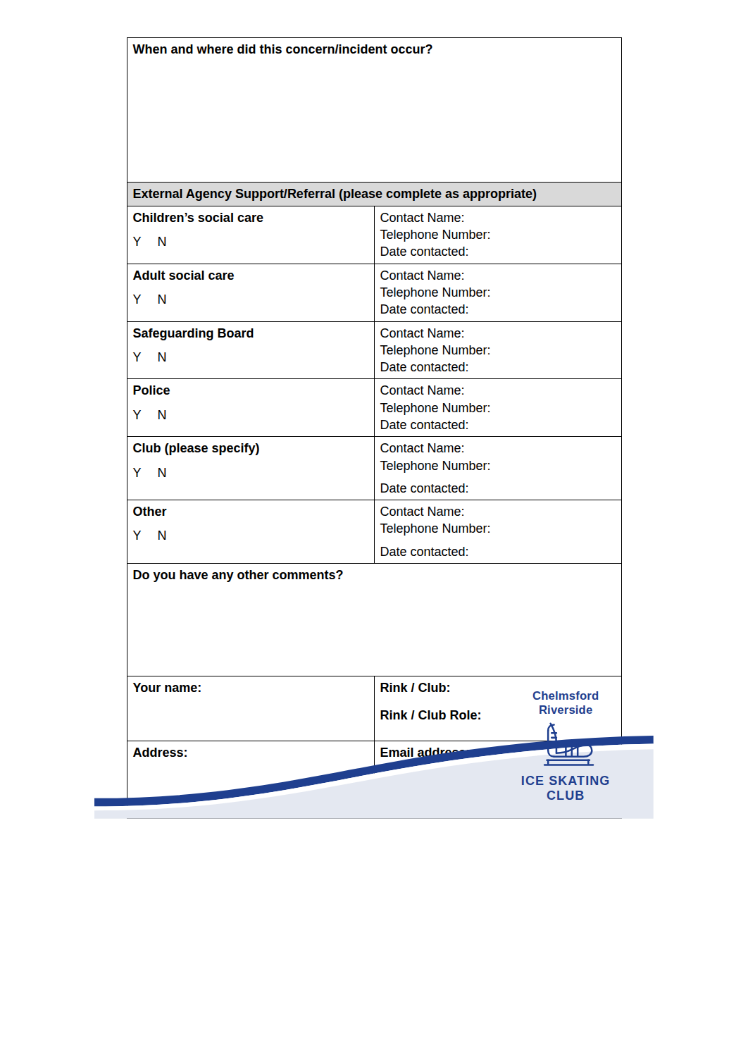| When and where did this concern/incident occur? |
| External Agency Support/Referral (please complete as appropriate) |
| Children’s social care Y N | Contact Name: Telephone Number: Date contacted: |
| Adult social care Y N | Contact Name: Telephone Number: Date contacted: |
| Safeguarding Board Y N | Contact Name: Telephone Number: Date contacted: |
| Police Y N | Contact Name: Telephone Number: Date contacted: |
| Club (please specify) Y N | Contact Name: Telephone Number: Date contacted: |
| Other Y N | Contact Name: Telephone Number: Date contacted: |
| Do you have any other comments? |
| Your name: | Rink / Club: Rink / Club Role: |
| Address: | Email address: Mobile Phone No: Date submitted: |
Chelmsford Riverside
ICE SKATING CLUB